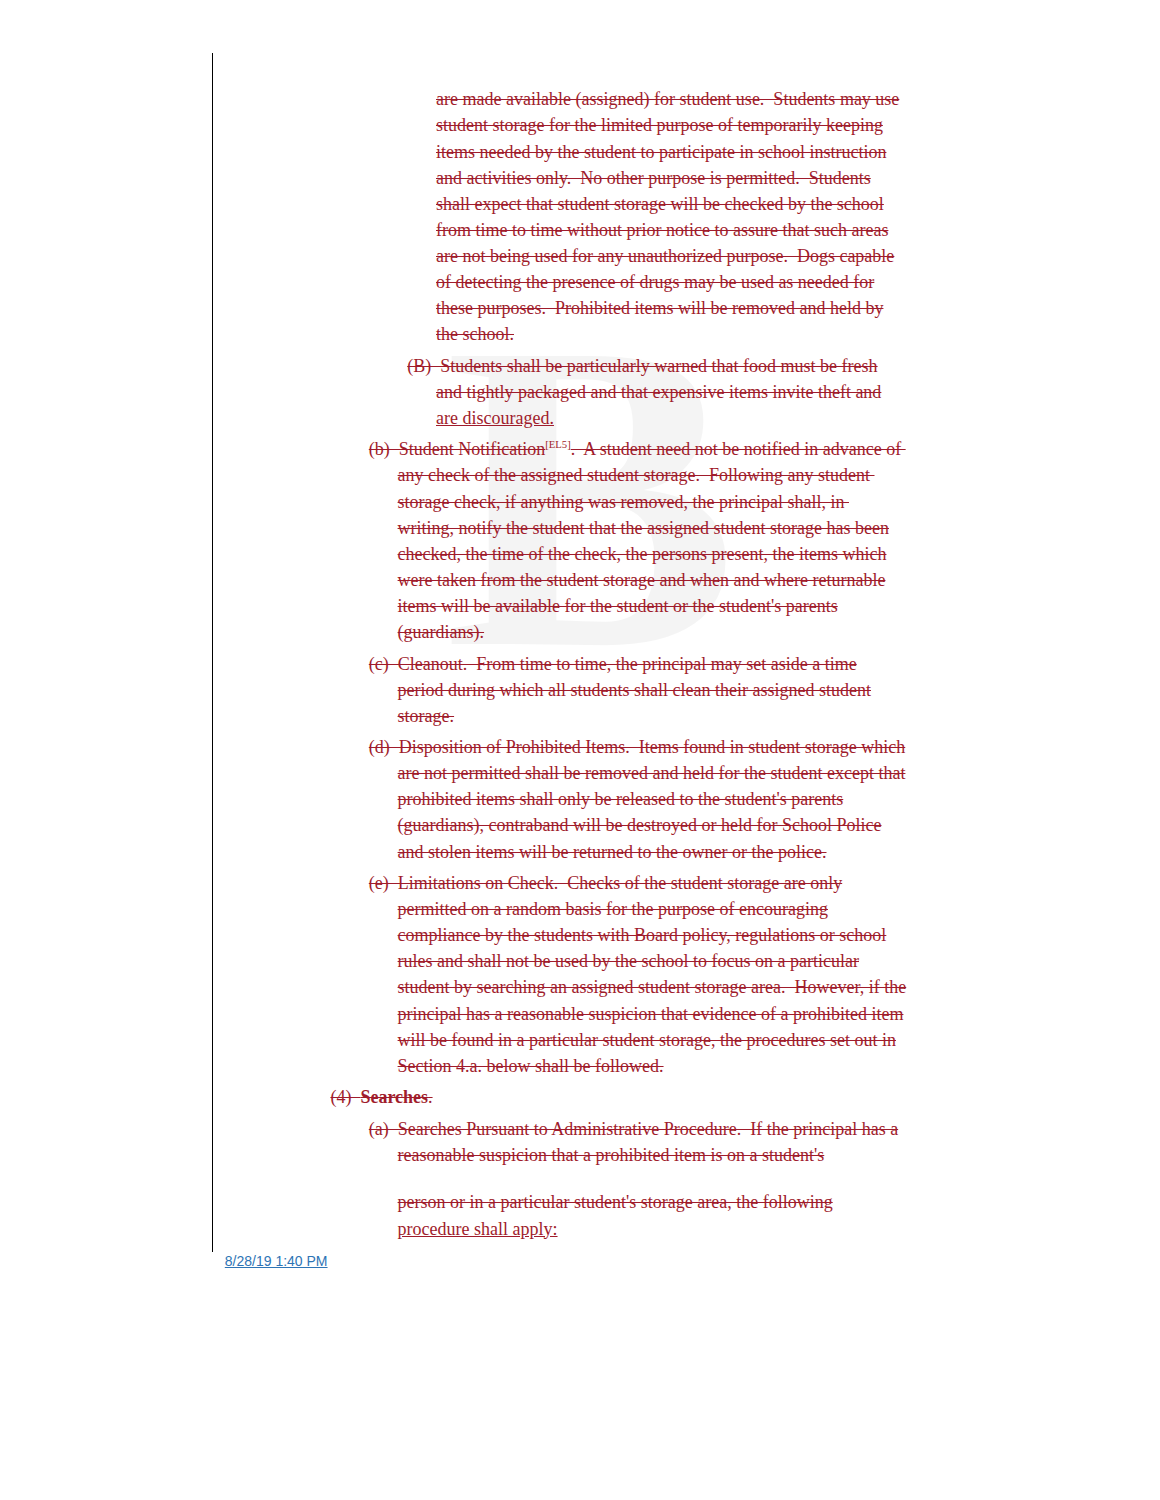B
are made available (assigned) for student use. Students may use student storage for the limited purpose of temporarily keeping items needed by the student to participate in school instruction and activities only. No other purpose is permitted. Students shall expect that student storage will be checked by the school from time to time without prior notice to assure that such areas are not being used for any unauthorized purpose. Dogs capable of detecting the presence of drugs may be used as needed for these purposes. Prohibited items will be removed and held by the school.
(B) Students shall be particularly warned that food must be fresh and tightly packaged and that expensive items invite theft and are discouraged.
(b) Student Notification[EL5]. A student need not be notified in advance of any check of the assigned student storage. Following any student storage check, if anything was removed, the principal shall, in writing, notify the student that the assigned student storage has been checked, the time of the check, the persons present, the items which were taken from the student storage and when and where returnable items will be available for the student or the student's parents (guardians).
(c) Cleanout. From time to time, the principal may set aside a time period during which all students shall clean their assigned student storage.
(d) Disposition of Prohibited Items. Items found in student storage which are not permitted shall be removed and held for the student except that prohibited items shall only be released to the student's parents (guardians), contraband will be destroyed or held for School Police and stolen items will be returned to the owner or the police.
(e) Limitations on Check. Checks of the student storage are only permitted on a random basis for the purpose of encouraging compliance by the students with Board policy, regulations or school rules and shall not be used by the school to focus on a particular student by searching an assigned student storage area. However, if the principal has a reasonable suspicion that evidence of a prohibited item will be found in a particular student storage, the procedures set out in Section 4.a. below shall be followed.
(4) Searches.
(a) Searches Pursuant to Administrative Procedure. If the principal has a reasonable suspicion that a prohibited item is on a student's
person or in a particular student's storage area, the following procedure shall apply:
8/28/19 1:40 PM